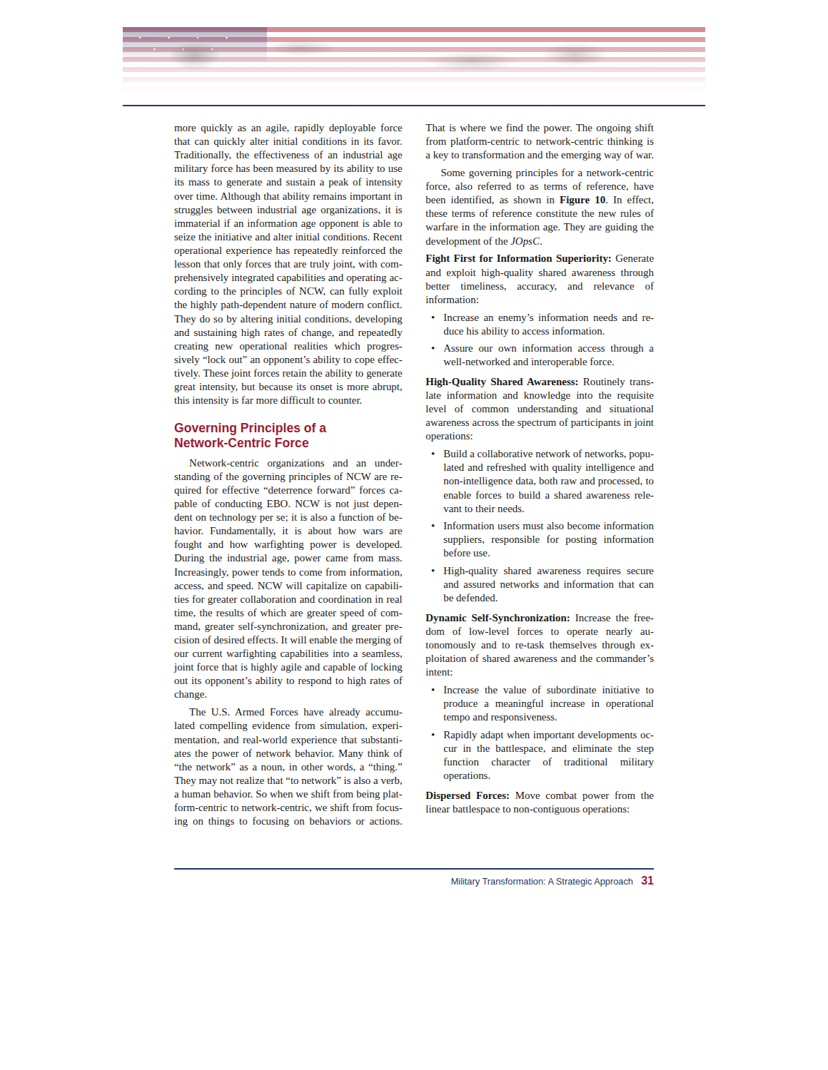more quickly as an agile, rapidly deployable force that can quickly alter initial conditions in its favor. Traditionally, the effectiveness of an industrial age military force has been measured by its ability to use its mass to generate and sustain a peak of intensity over time. Although that ability remains important in struggles between industrial age organizations, it is immaterial if an information age opponent is able to seize the initiative and alter initial conditions. Recent operational experience has repeatedly reinforced the lesson that only forces that are truly joint, with comprehensively integrated capabilities and operating according to the principles of NCW, can fully exploit the highly path-dependent nature of modern conflict. They do so by altering initial conditions, developing and sustaining high rates of change, and repeatedly creating new operational realities which progressively “lock out” an opponent’s ability to cope effectively. These joint forces retain the ability to generate great intensity, but because its onset is more abrupt, this intensity is far more difficult to counter.
Governing Principles of a
Network-Centric Force
Network-centric organizations and an understanding of the governing principles of NCW are required for effective “deterrence forward” forces capable of conducting EBO. NCW is not just dependent on technology per se; it is also a function of behavior. Fundamentally, it is about how wars are fought and how warfighting power is developed. During the industrial age, power came from mass. Increasingly, power tends to come from information, access, and speed. NCW will capitalize on capabilities for greater collaboration and coordination in real time, the results of which are greater speed of command, greater self-synchronization, and greater precision of desired effects. It will enable the merging of our current warfighting capabilities into a seamless, joint force that is highly agile and capable of locking out its opponent’s ability to respond to high rates of change.
The U.S. Armed Forces have already accumulated compelling evidence from simulation, experimentation, and real-world experience that substantiates the power of network behavior. Many think of “the network” as a noun, in other words, a “thing.” They may not realize that “to network” is also a verb, a human behavior. So when we shift from being platform-centric to network-centric, we shift from focusing on things to focusing on behaviors or actions. That is where we find the power. The ongoing shift from platform-centric to network-centric thinking is a key to transformation and the emerging way of war.
Some governing principles for a network-centric force, also referred to as terms of reference, have been identified, as shown in Figure 10. In effect, these terms of reference constitute the new rules of warfare in the information age. They are guiding the development of the JOpsC.
Fight First for Information Superiority: Generate and exploit high-quality shared awareness through better timeliness, accuracy, and relevance of information:
Increase an enemy’s information needs and reduce his ability to access information.
Assure our own information access through a well-networked and interoperable force.
High-Quality Shared Awareness: Routinely translate information and knowledge into the requisite level of common understanding and situational awareness across the spectrum of participants in joint operations:
Build a collaborative network of networks, populated and refreshed with quality intelligence and non-intelligence data, both raw and processed, to enable forces to build a shared awareness relevant to their needs.
Information users must also become information suppliers, responsible for posting information before use.
High-quality shared awareness requires secure and assured networks and information that can be defended.
Dynamic Self-Synchronization: Increase the freedom of low-level forces to operate nearly autonomously and to re-task themselves through exploitation of shared awareness and the commander’s intent:
Increase the value of subordinate initiative to produce a meaningful increase in operational tempo and responsiveness.
Rapidly adapt when important developments occur in the battlespace, and eliminate the step function character of traditional military operations.
Dispersed Forces: Move combat power from the linear battlespace to non-contiguous operations:
Military Transformation: A Strategic Approach 31